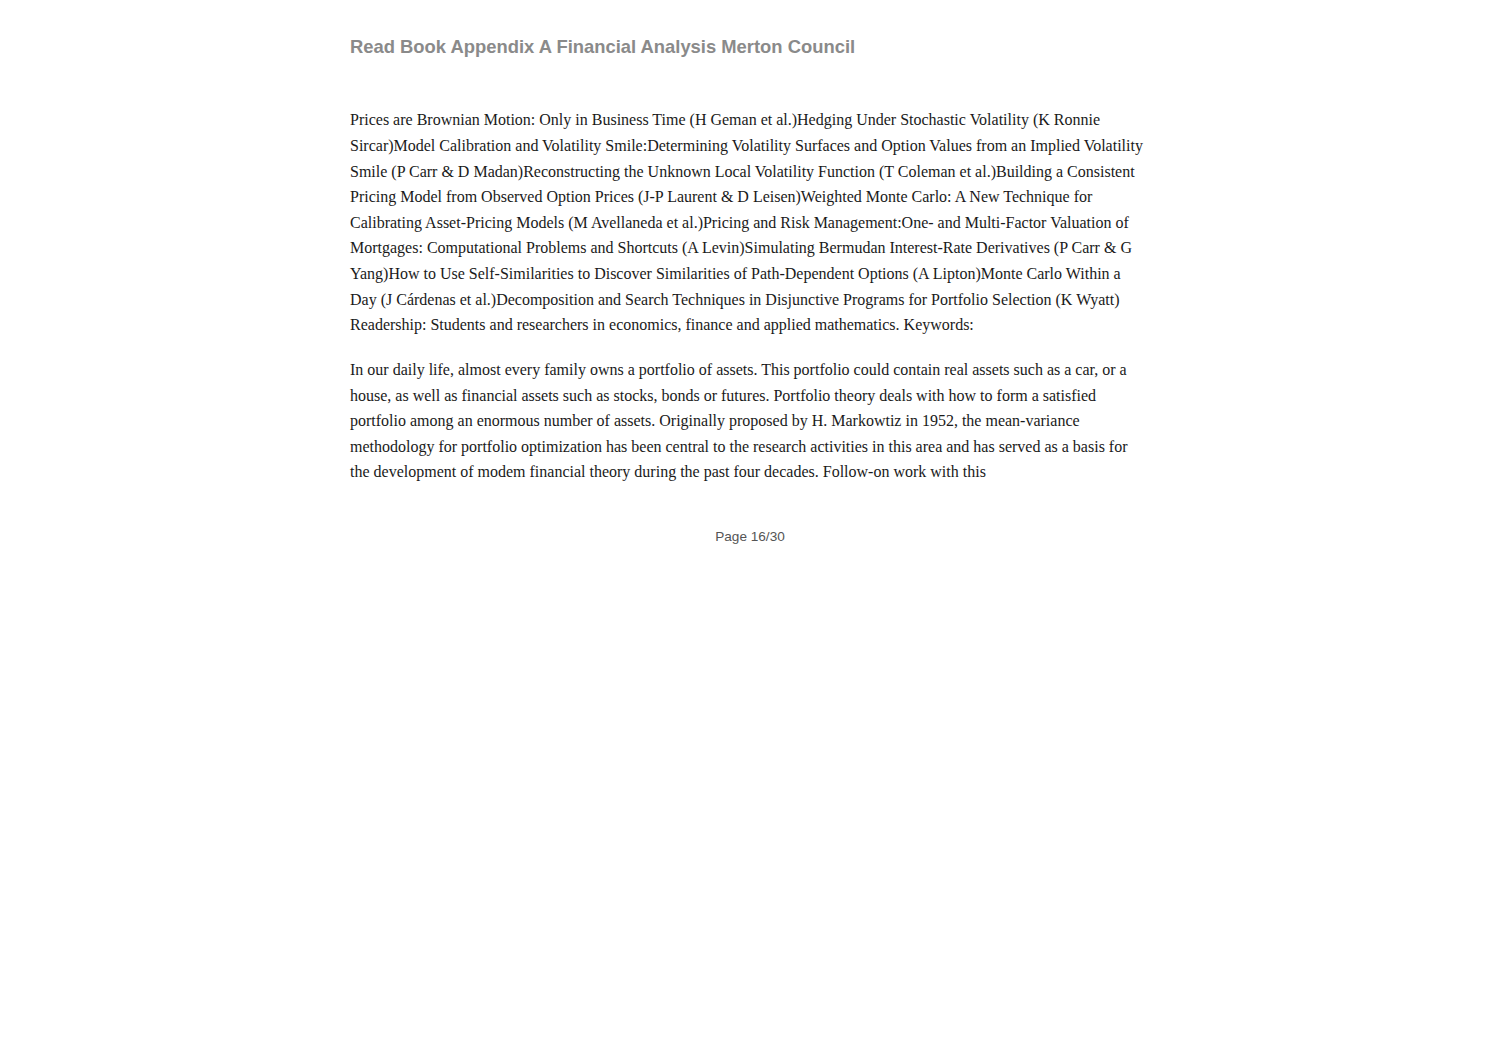Read Book Appendix A Financial Analysis Merton Council
Prices are Brownian Motion: Only in Business Time (H Geman et al.)Hedging Under Stochastic Volatility (K Ronnie Sircar)Model Calibration and Volatility Smile:Determining Volatility Surfaces and Option Values from an Implied Volatility Smile (P Carr & D Madan)Reconstructing the Unknown Local Volatility Function (T Coleman et al.)Building a Consistent Pricing Model from Observed Option Prices (J-P Laurent & D Leisen)Weighted Monte Carlo: A New Technique for Calibrating Asset-Pricing Models (M Avellaneda et al.)Pricing and Risk Management:One- and Multi-Factor Valuation of Mortgages: Computational Problems and Shortcuts (A Levin)Simulating Bermudan Interest-Rate Derivatives (P Carr & G Yang)How to Use Self-Similarities to Discover Similarities of Path-Dependent Options (A Lipton)Monte Carlo Within a Day (J Cárdenas et al.)Decomposition and Search Techniques in Disjunctive Programs for Portfolio Selection (K Wyatt) Readership: Students and researchers in economics, finance and applied mathematics. Keywords:
In our daily life, almost every family owns a portfolio of assets. This portfolio could contain real assets such as a car, or a house, as well as financial assets such as stocks, bonds or futures. Portfolio theory deals with how to form a satisfied portfolio among an enormous number of assets. Originally proposed by H. Markowtiz in 1952, the mean-variance methodology for portfolio optimization has been central to the research activities in this area and has served as a basis for the development of modem financial theory during the past four decades. Follow-on work with this
Page 16/30